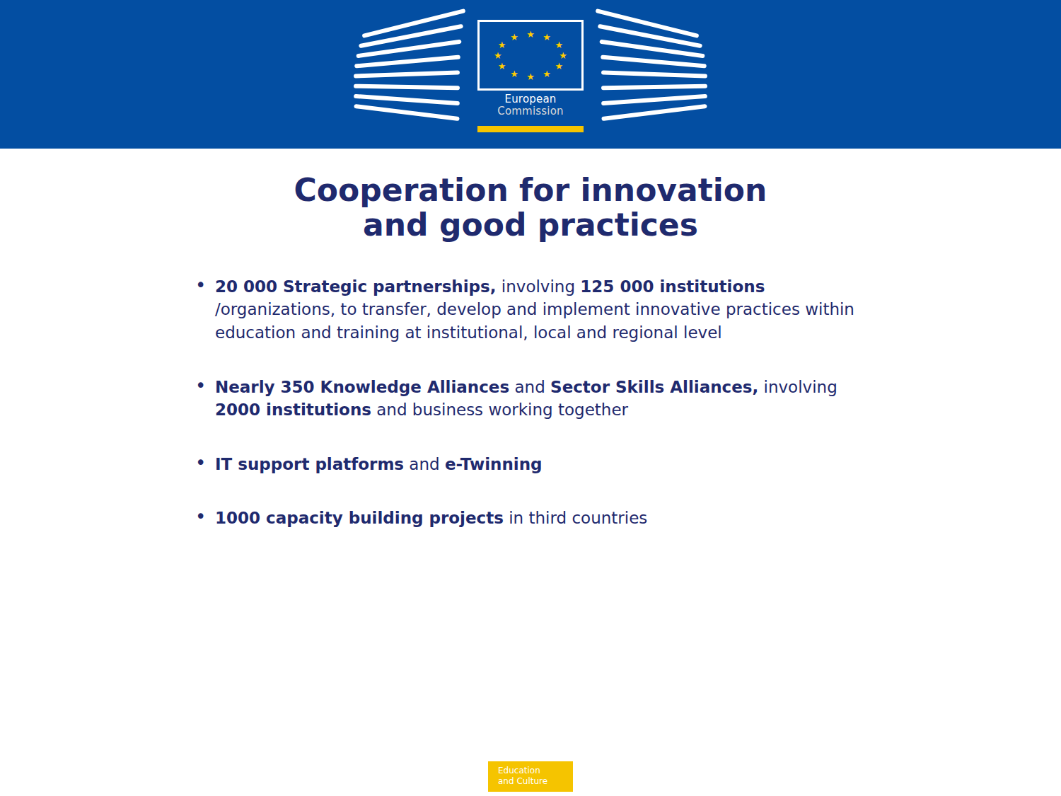European
Commission
Cooperation for innovation
and good practices
20 000 Strategic partnerships, involving 125 000 institutions /organizations, to transfer, develop and implement innovative practices within education and training at institutional, local and regional level
Nearly 350 Knowledge Alliances and Sector Skills Alliances, involving 2000 institutions and business working together
IT support platforms and e-Twinning
1000 capacity building projects in third countries
Education
and Culture